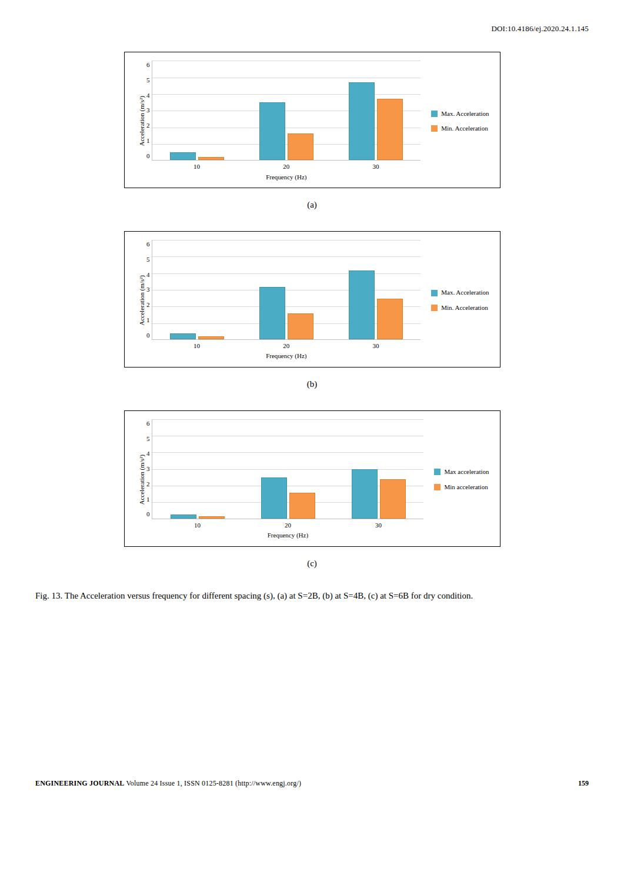DOI:10.4186/ej.2020.24.1.145
Acceleration (m/s²)
6 5 4 3 2 1 0
10 20 30
Frequency (Hz)
Max. Acceleration
Min. Acceleration
(a)
Acceleration (m/s²)
6 5 4 3 2 1 0
10 20 30
Frequency (Hz)
Max. Acceleration
Min. Acceleration
(b)
Acceleration (m/s²)
6 5 4 3 2 1 0
10 20 30
Frequency (Hz)
Max acceleration
Min acceleration
(c)
Fig. 13. The Acceleration versus frequency for different spacing (s), (a) at S=2B, (b) at S=4B, (c) at S=6B for dry condition.
ENGINEERING JOURNAL Volume 24 Issue 1, ISSN 0125-8281 (http://www.engj.org/)
159